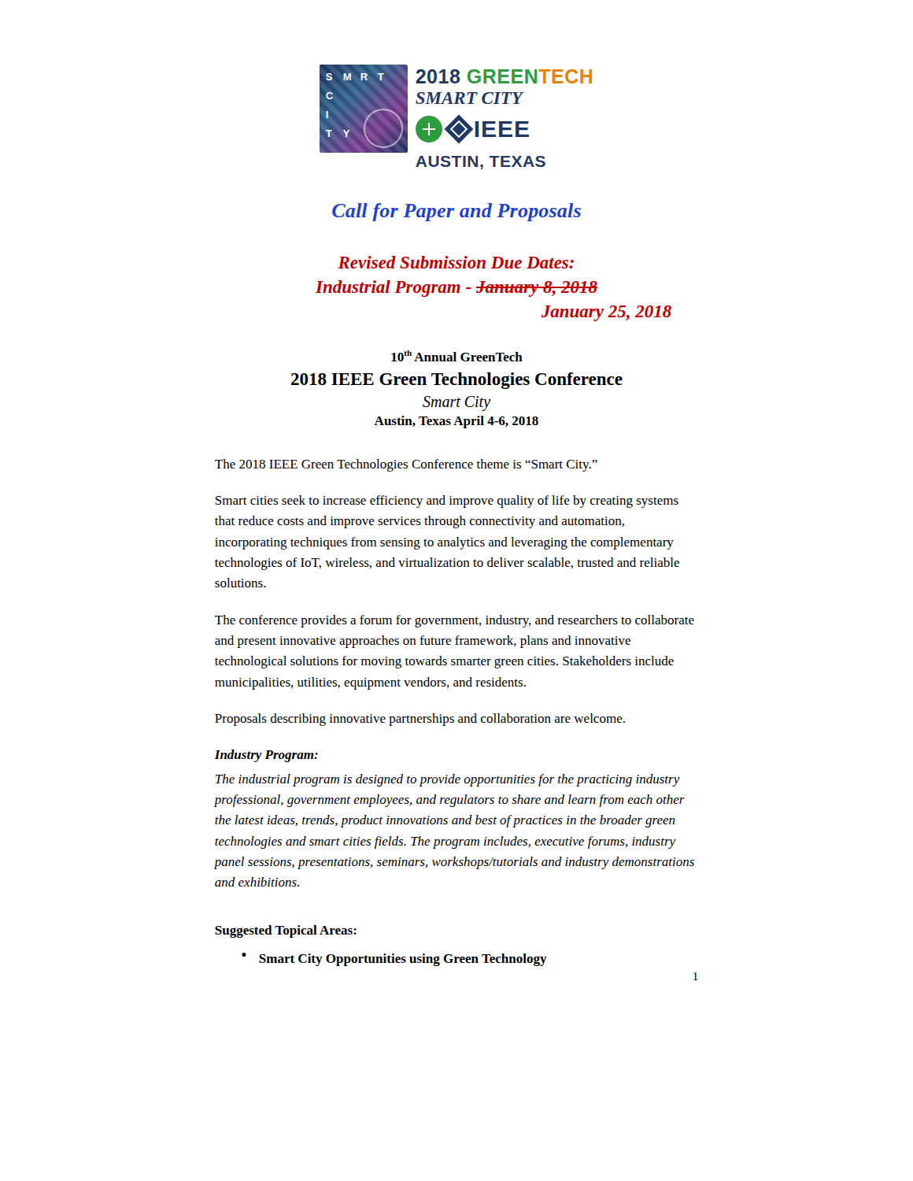S M R T C I T Y
2018 GREEN TECH
SMART CITY
IEEE
AUSTIN, TEXAS
Call for Paper and Proposals
Revised Submission Due Dates:
Industrial Program - January 8, 2018 January 25, 2018
10th Annual GreenTech
2018 IEEE Green Technologies Conference
Smart City
Austin, Texas April 4-6, 2018
The 2018 IEEE Green Technologies Conference theme is “Smart City.”
Smart cities seek to increase efficiency and improve quality of life by creating systems that reduce costs and improve services through connectivity and automation, incorporating techniques from sensing to analytics and leveraging the complementary technologies of IoT, wireless, and virtualization to deliver scalable, trusted and reliable solutions.
The conference provides a forum for government, industry, and researchers to collaborate and present innovative approaches on future framework, plans and innovative technological solutions for moving towards smarter green cities. Stakeholders include municipalities, utilities, equipment vendors, and residents.
Proposals describing innovative partnerships and collaboration are welcome.
Industry Program:
The industrial program is designed to provide opportunities for the practicing industry professional, government employees, and regulators to share and learn from each other the latest ideas, trends, product innovations and best of practices in the broader green technologies and smart cities fields. The program includes, executive forums, industry panel sessions, presentations, seminars, workshops/tutorials and industry demonstrations and exhibitions.
Suggested Topical Areas:
Smart City Opportunities using Green Technology
1